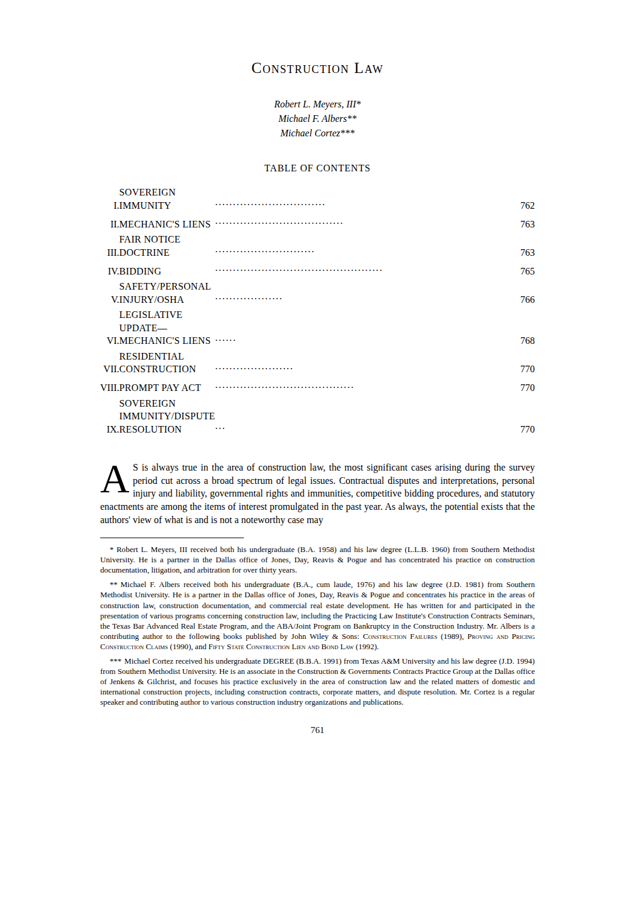Construction Law
Robert L. Meyers, III*
Michael F. Albers**
Michael Cortez***
TABLE OF CONTENTS
| I. | SOVEREIGN IMMUNITY | ............................... | 762 |
| II. | MECHANIC'S LIENS | .................................... | 763 |
| III. | FAIR NOTICE DOCTRINE | ............................ | 763 |
| IV. | BIDDING | ............................................... | 765 |
| V. | SAFETY/PERSONAL INJURY/OSHA | ................... | 766 |
| VI. | LEGISLATIVE UPDATE—MECHANIC'S LIENS | ...... | 768 |
| VII. | RESIDENTIAL CONSTRUCTION | ...................... | 770 |
| VIII. | PROMPT PAY ACT | ....................................... | 770 |
| IX. | SOVEREIGN IMMUNITY/DISPUTE RESOLUTION | ... | 770 |
AS is always true in the area of construction law, the most significant cases arising during the survey period cut across a broad spectrum of legal issues. Contractual disputes and interpretations, personal injury and liability, governmental rights and immunities, competitive bidding procedures, and statutory enactments are among the items of interest promulgated in the past year. As always, the potential exists that the authors' view of what is and is not a noteworthy case may
*Robert L. Meyers, III received both his undergraduate (B.A. 1958) and his law degree (L.L.B. 1960) from Southern Methodist University. He is a partner in the Dallas office of Jones, Day, Reavis & Pogue and has concentrated his practice on construction documentation, litigation, and arbitration for over thirty years.
**Michael F. Albers received both his undergraduate (B.A., cum laude, 1976) and his law degree (J.D. 1981) from Southern Methodist University. He is a partner in the Dallas office of Jones, Day, Reavis & Pogue and concentrates his practice in the areas of construction law, construction documentation, and commercial real estate development. He has written for and participated in the presentation of various programs concerning construction law, including the Practicing Law Institute's Construction Contracts Seminars, the Texas Bar Advanced Real Estate Program, and the ABA/Joint Program on Bankruptcy in the Construction Industry. Mr. Albers is a contributing author to the following books published by John Wiley & Sons: Construction Failures (1989), Proving and Pricing Construction Claims (1990), and Fifty State Construction Lien and Bond Law (1992).
***Michael Cortez received his undergraduate DEGREE (B.B.A. 1991) from Texas A&M University and his law degree (J.D. 1994) from Southern Methodist University. He is an associate in the Construction & Governments Contracts Practice Group at the Dallas office of Jenkens & Gilchrist, and focuses his practice exclusively in the area of construction law and the related matters of domestic and international construction projects, including construction contracts, corporate matters, and dispute resolution. Mr. Cortez is a regular speaker and contributing author to various construction industry organizations and publications.
761